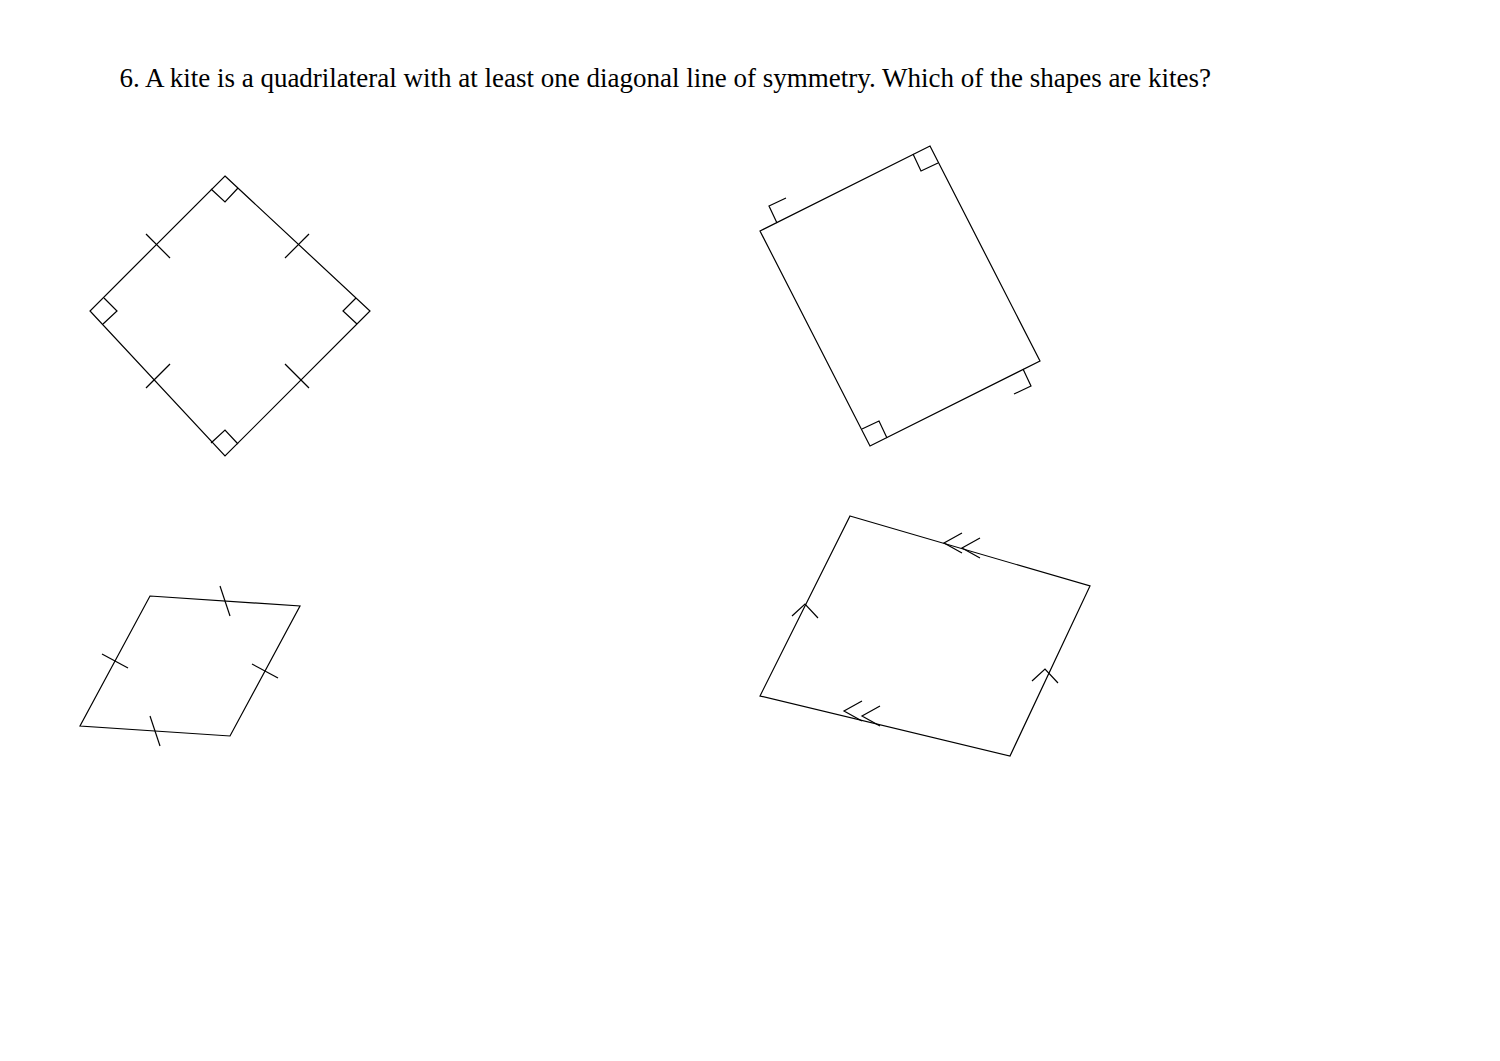6. A kite is a quadrilateral with at least one diagonal line of symmetry. Which of the shapes are kites?